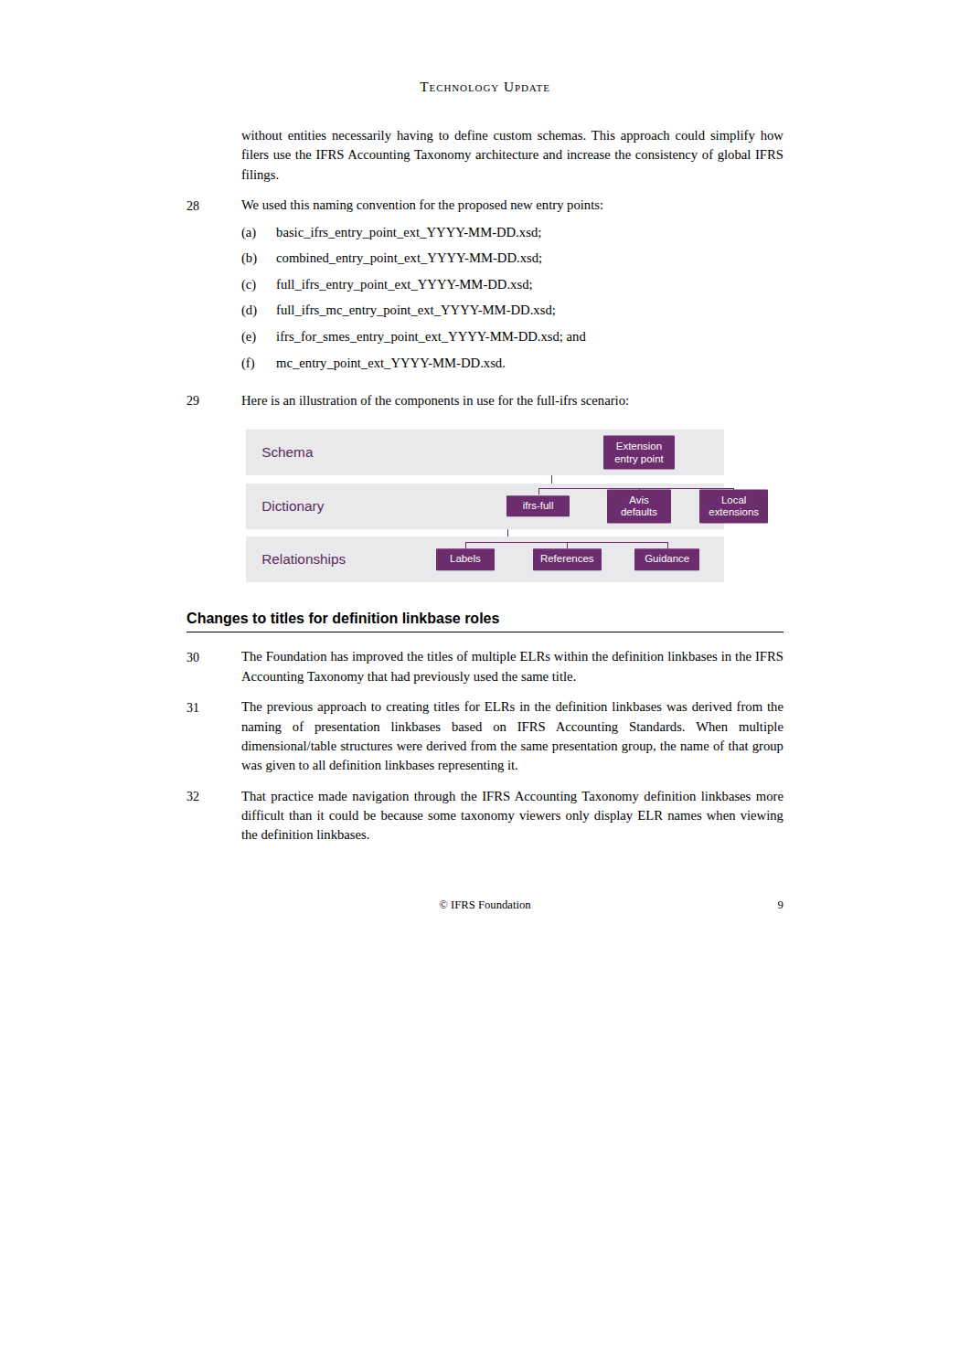Technology Update
without entities necessarily having to define custom schemas. This approach could simplify how filers use the IFRS Accounting Taxonomy architecture and increase the consistency of global IFRS filings.
28
We used this naming convention for the proposed new entry points:
(a) basic_ifrs_entry_point_ext_YYYY-MM-DD.xsd;
(b) combined_entry_point_ext_YYYY-MM-DD.xsd;
(c) full_ifrs_entry_point_ext_YYYY-MM-DD.xsd;
(d) full_ifrs_mc_entry_point_ext_YYYY-MM-DD.xsd;
(e) ifrs_for_smes_entry_point_ext_YYYY-MM-DD.xsd; and
(f) mc_entry_point_ext_YYYY-MM-DD.xsd.
29
Here is an illustration of the components in use for the full-ifrs scenario:
Schema
Extension
entry point
Dictionary
ifrs-full
Avis
defaults
Local
extensions
Relationships
Labels
References
Guidance
Changes to titles for definition linkbase roles
30
The Foundation has improved the titles of multiple ELRs within the definition linkbases in the IFRS Accounting Taxonomy that had previously used the same title.
31
The previous approach to creating titles for ELRs in the definition linkbases was derived from the naming of presentation linkbases based on IFRS Accounting Standards. When multiple dimensional/table structures were derived from the same presentation group, the name of that group was given to all definition linkbases representing it.
32
That practice made navigation through the IFRS Accounting Taxonomy definition linkbases more difficult than it could be because some taxonomy viewers only display ELR names when viewing the definition linkbases.
© IFRS Foundation
9